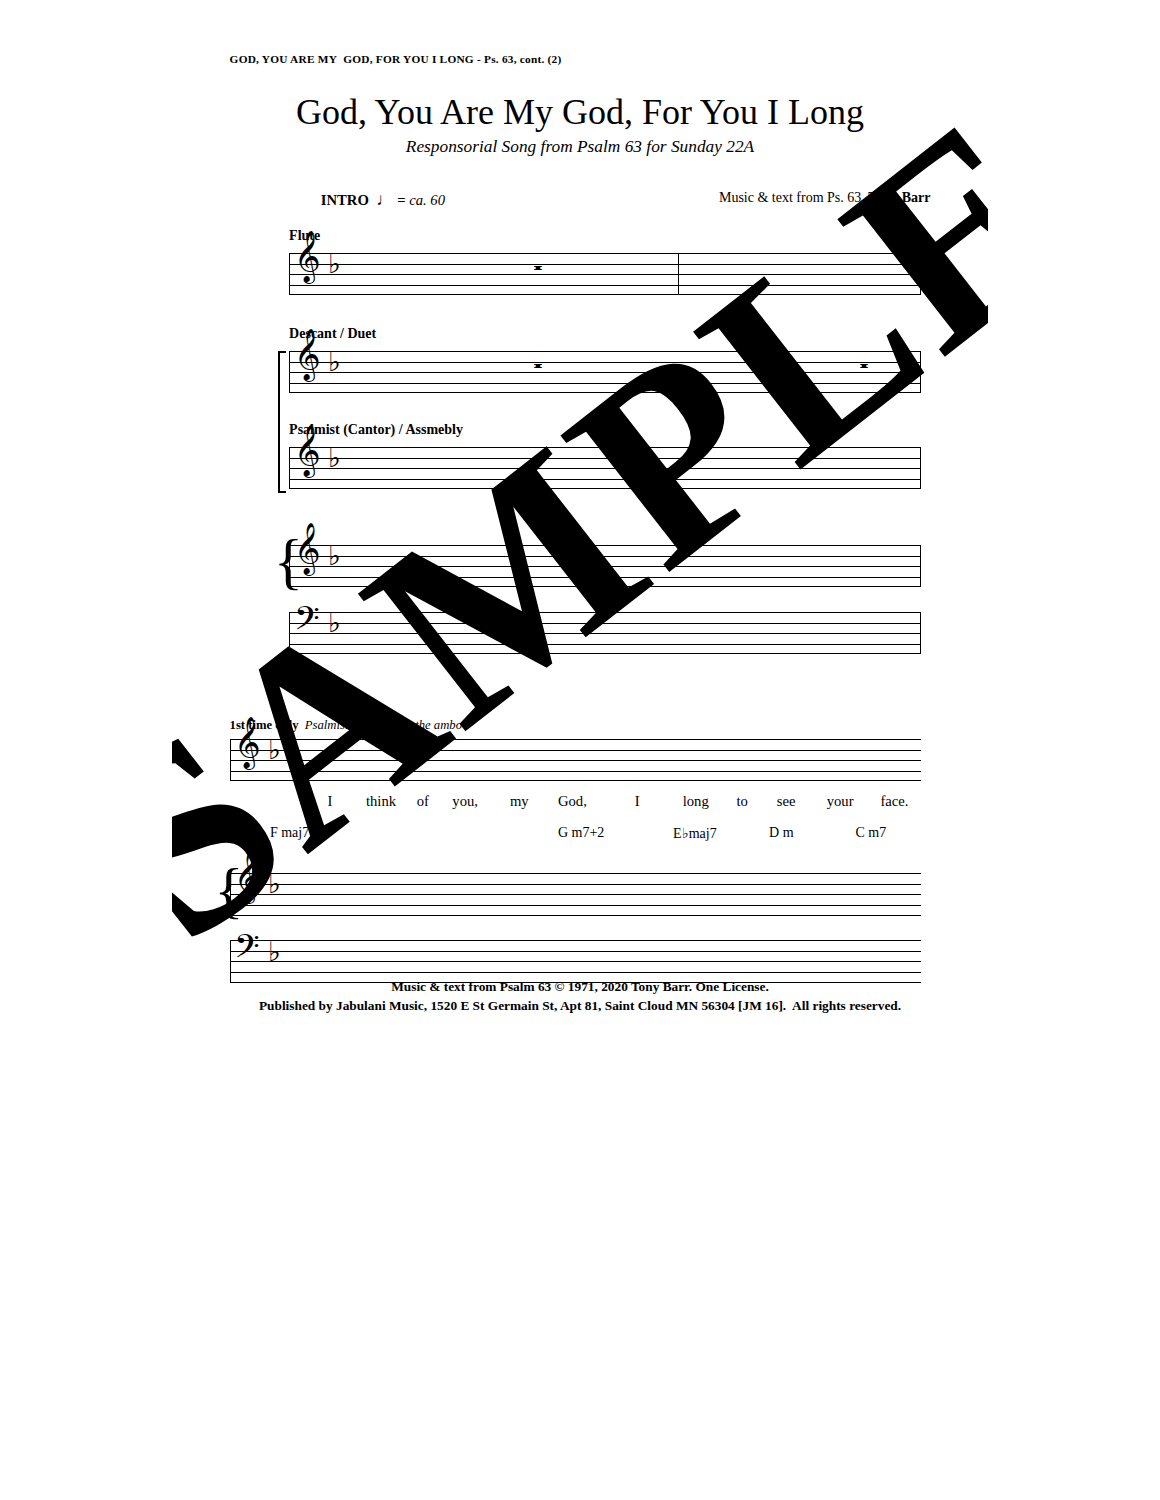GOD, YOU ARE MY GOD, FOR YOU I LONG - Ps. 63, cont. (2)
God, You Are My God, For You I Long
Responsorial Song from Psalm 63 for Sunday 22A
INTRO ♩ = ca. 60
Music & text from Ps. 63 Tony Barr
Flute
Descant / Duet
Psalmist (Cantor) / Assmebly
𝄞 ♭ 𝄺
𝄞 ♭ 𝄺 𝄺
𝄞 ♭ 𝄺
{
𝄞 ♭
𝄢 ♭
1st time only Psalmist (Cantor) at the ambo
𝄞 ♭
I think of you, my God, I long to see your face.
F maj7 G m7+2 E♭maj7 D m C m7
{
𝄞 ♭
𝄢 ♭
Music & text from Psalm 63 © 1971, 2020 Tony Barr. One License.
Published by Jabulani Music, 1520 E St Germain St, Apt 81, Saint Cloud MN 56304 [JM 16]. All rights reserved.
SAMPLE